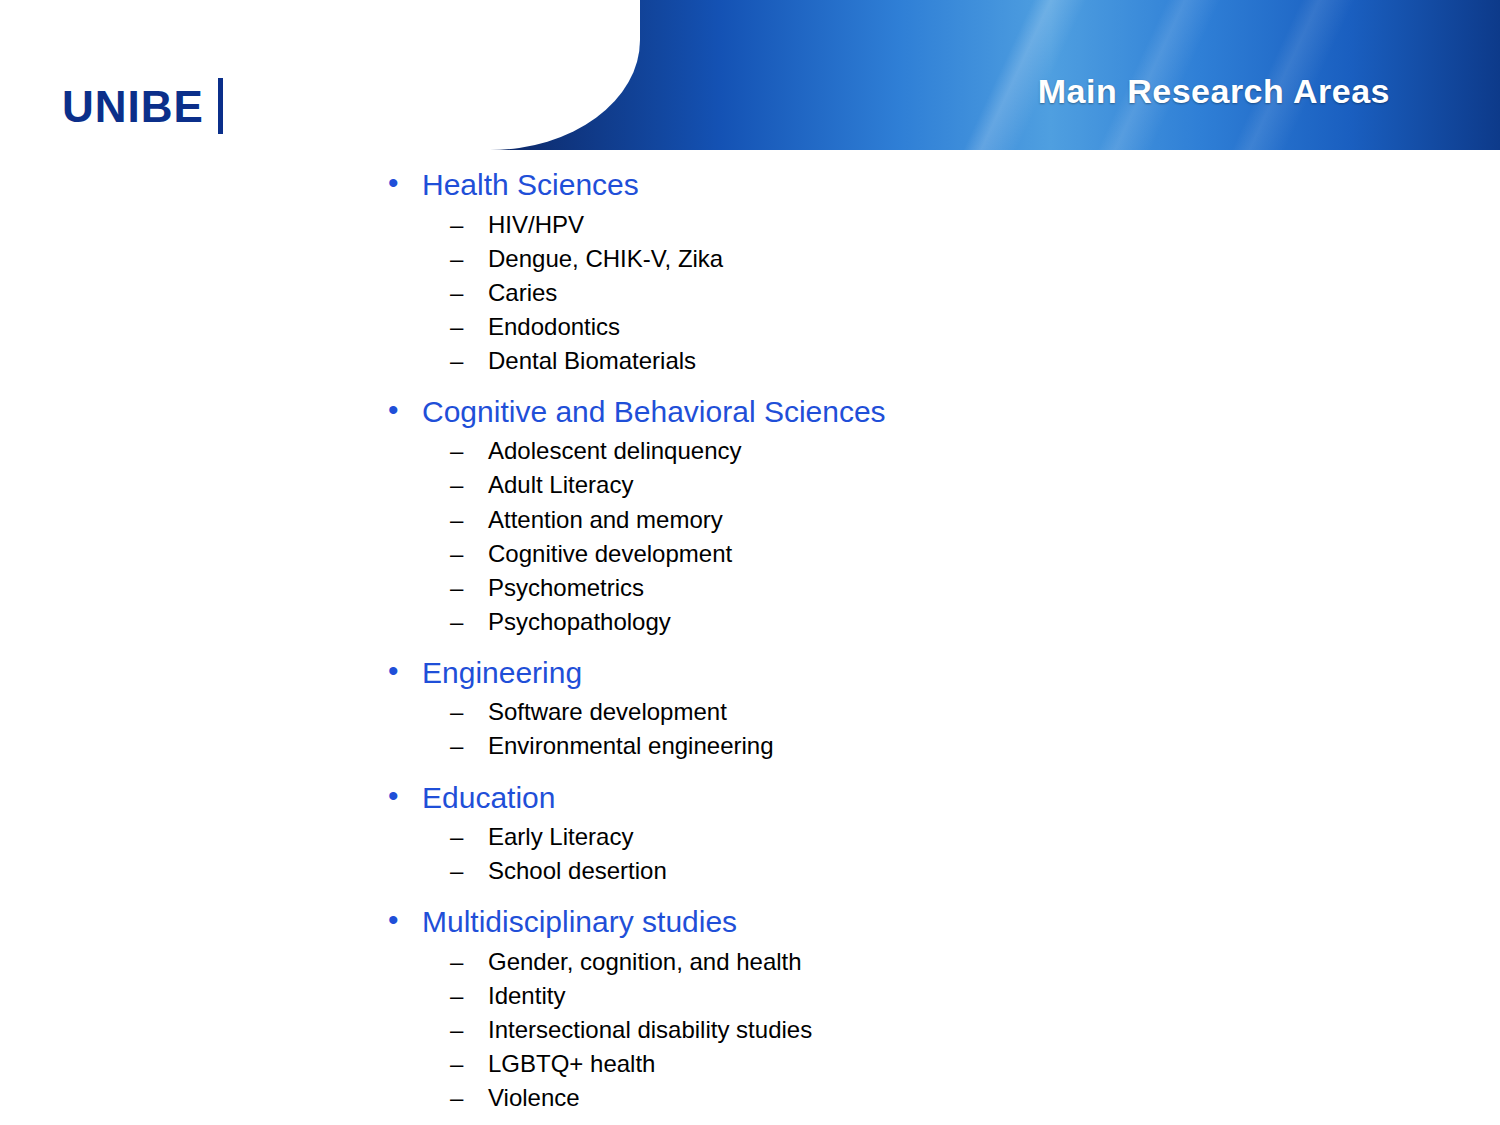UNIBE
Main Research Areas
Health Sciences
HIV/HPV
Dengue, CHIK-V, Zika
Caries
Endodontics
Dental Biomaterials
Cognitive and Behavioral Sciences
Adolescent delinquency
Adult Literacy
Attention and memory
Cognitive development
Psychometrics
Psychopathology
Engineering
Software development
Environmental engineering
Education
Early Literacy
School desertion
Multidisciplinary studies
Gender, cognition, and health
Identity
Intersectional disability studies
LGBTQ+ health
Violence